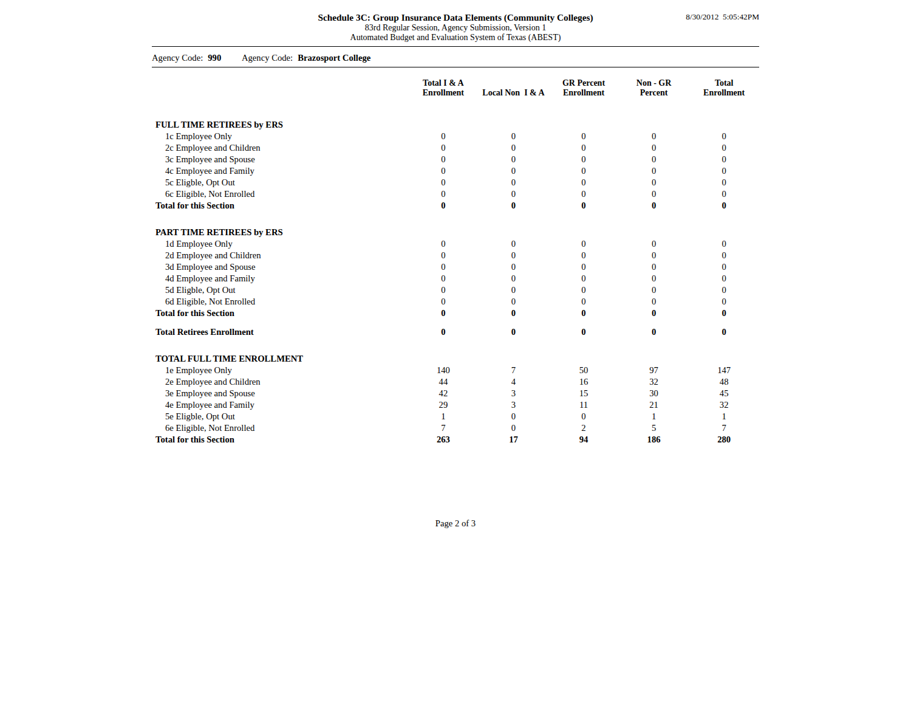8/30/2012 5:05:42PM
Schedule 3C: Group Insurance Data Elements (Community Colleges)
83rd Regular Session, Agency Submission, Version 1
Automated Budget and Evaluation System of Texas (ABEST)
Agency Code: 990 Agency Code: Brazosport College
| | Total I & A Enrollment | Local Non I & A | GR Percent Enrollment | Non - GR Percent | Total Enrollment |
| --- | --- | --- | --- | --- | --- |
| FULL TIME RETIREES by ERS | | | | | |
| 1c Employee Only | 0 | 0 | 0 | 0 | 0 |
| 2c Employee and Children | 0 | 0 | 0 | 0 | 0 |
| 3c Employee and Spouse | 0 | 0 | 0 | 0 | 0 |
| 4c Employee and Family | 0 | 0 | 0 | 0 | 0 |
| 5c Eligble, Opt Out | 0 | 0 | 0 | 0 | 0 |
| 6c Eligible, Not Enrolled | 0 | 0 | 0 | 0 | 0 |
| Total for this Section | 0 | 0 | 0 | 0 | 0 |
| PART TIME RETIREES by ERS | | | | | |
| 1d Employee Only | 0 | 0 | 0 | 0 | 0 |
| 2d Employee and Children | 0 | 0 | 0 | 0 | 0 |
| 3d Employee and Spouse | 0 | 0 | 0 | 0 | 0 |
| 4d Employee and Family | 0 | 0 | 0 | 0 | 0 |
| 5d Eligble, Opt Out | 0 | 0 | 0 | 0 | 0 |
| 6d Eligible, Not Enrolled | 0 | 0 | 0 | 0 | 0 |
| Total for this Section | 0 | 0 | 0 | 0 | 0 |
| Total Retirees Enrollment | 0 | 0 | 0 | 0 | 0 |
| TOTAL FULL TIME ENROLLMENT | | | | | |
| 1e Employee Only | 140 | 7 | 50 | 97 | 147 |
| 2e Employee and Children | 44 | 4 | 16 | 32 | 48 |
| 3e Employee and Spouse | 42 | 3 | 15 | 30 | 45 |
| 4e Employee and Family | 29 | 3 | 11 | 21 | 32 |
| 5e Eligble, Opt Out | 1 | 0 | 0 | 1 | 1 |
| 6e Eligible, Not Enrolled | 7 | 0 | 2 | 5 | 7 |
| Total for this Section | 263 | 17 | 94 | 186 | 280 |
Page 2 of 3